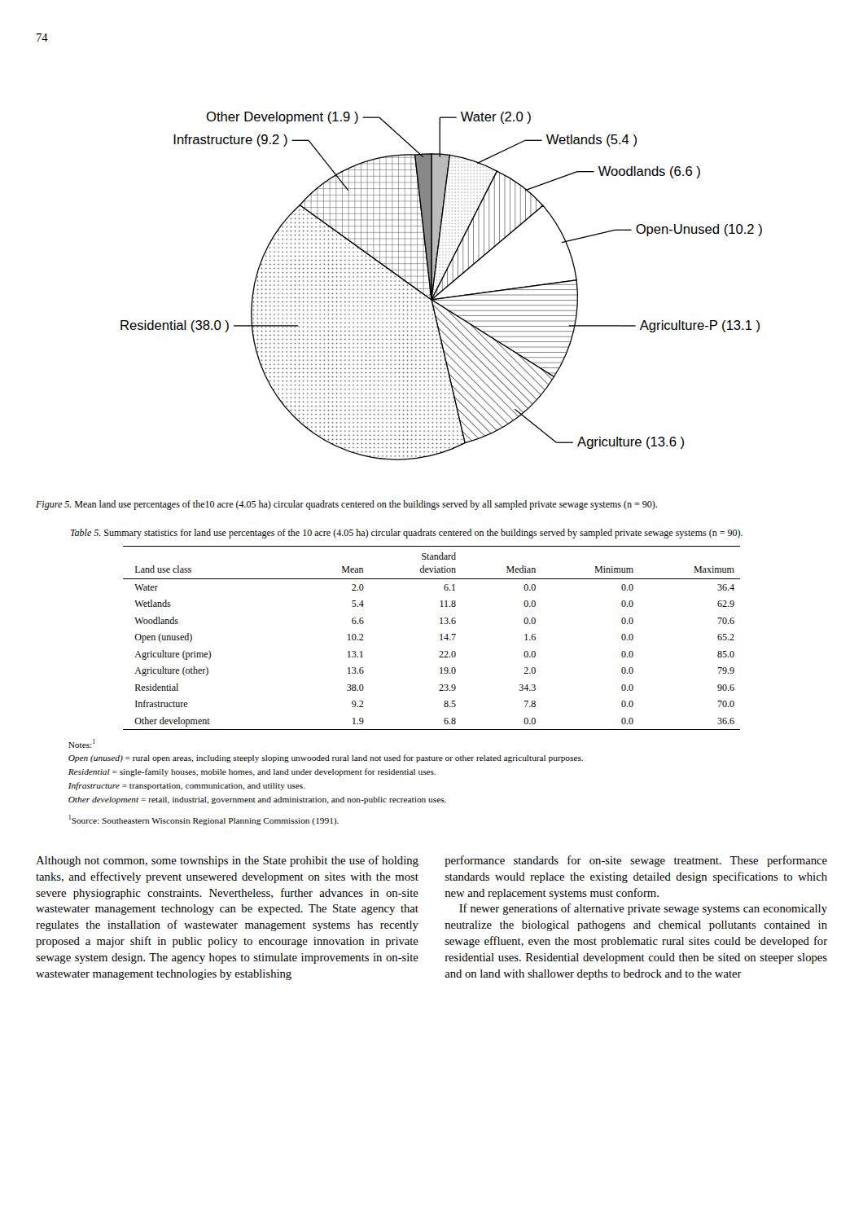74
Water (2.0 ) Wetlands (5.4 ) Woodlands (6.6 ) Open-Unused (10.2 ) Agriculture-P (13.1 ) Agriculture (13.6 ) Residential (38.0 ) Infrastructure (9.2 ) Other Development (1.9 )
Figure 5. Mean land use percentages of the10 acre (4.05 ha) circular quadrats centered on the buildings served by all sampled private sewage systems (n = 90).
Table 5. Summary statistics for land use percentages of the 10 acre (4.05 ha) circular quadrats centered on the buildings served by sampled private sewage systems (n = 90).
| | | Standard | | | |
| --- | --- | --- | --- | --- | --- |
| Land use class | Mean | deviation | Median | Minimum | Maximum |
| Water | 2.0 | 6.1 | 0.0 | 0.0 | 36.4 |
| Wetlands | 5.4 | 11.8 | 0.0 | 0.0 | 62.9 |
| Woodlands | 6.6 | 13.6 | 0.0 | 0.0 | 70.6 |
| Open (unused) | 10.2 | 14.7 | 1.6 | 0.0 | 65.2 |
| Agriculture (prime) | 13.1 | 22.0 | 0.0 | 0.0 | 85.0 |
| Agriculture (other) | 13.6 | 19.0 | 2.0 | 0.0 | 79.9 |
| Residential | 38.0 | 23.9 | 34.3 | 0.0 | 90.6 |
| Infrastructure | 9.2 | 8.5 | 7.8 | 0.0 | 70.0 |
| Other development | 1.9 | 6.8 | 0.0 | 0.0 | 36.6 |
Notes:1
Open (unused) = rural open areas, including steeply sloping unwooded rural land not used for pasture or other related agricultural purposes.
Residential = single-family houses, mobile homes, and land under development for residential uses.
Infrastructure = transportation, communication, and utility uses.
Other development = retail, industrial, government and administration, and non-public recreation uses.
1Source: Southeastern Wisconsin Regional Planning Commission (1991).
Although not common, some townships in the State prohibit the use of holding tanks, and effectively prevent unsewered development on sites with the most severe physiographic constraints. Nevertheless, further advances in on-site wastewater management technology can be expected. The State agency that regulates the installation of wastewater management systems has recently proposed a major shift in public policy to encourage innovation in private sewage system design. The agency hopes to stimulate improvements in on-site wastewater management technologies by establishing
performance standards for on-site sewage treatment. These performance standards would replace the existing detailed design specifications to which new and replacement systems must conform.
If newer generations of alternative private sewage systems can economically neutralize the biological pathogens and chemical pollutants contained in sewage effluent, even the most problematic rural sites could be developed for residential uses. Residential development could then be sited on steeper slopes and on land with shallower depths to bedrock and to the water